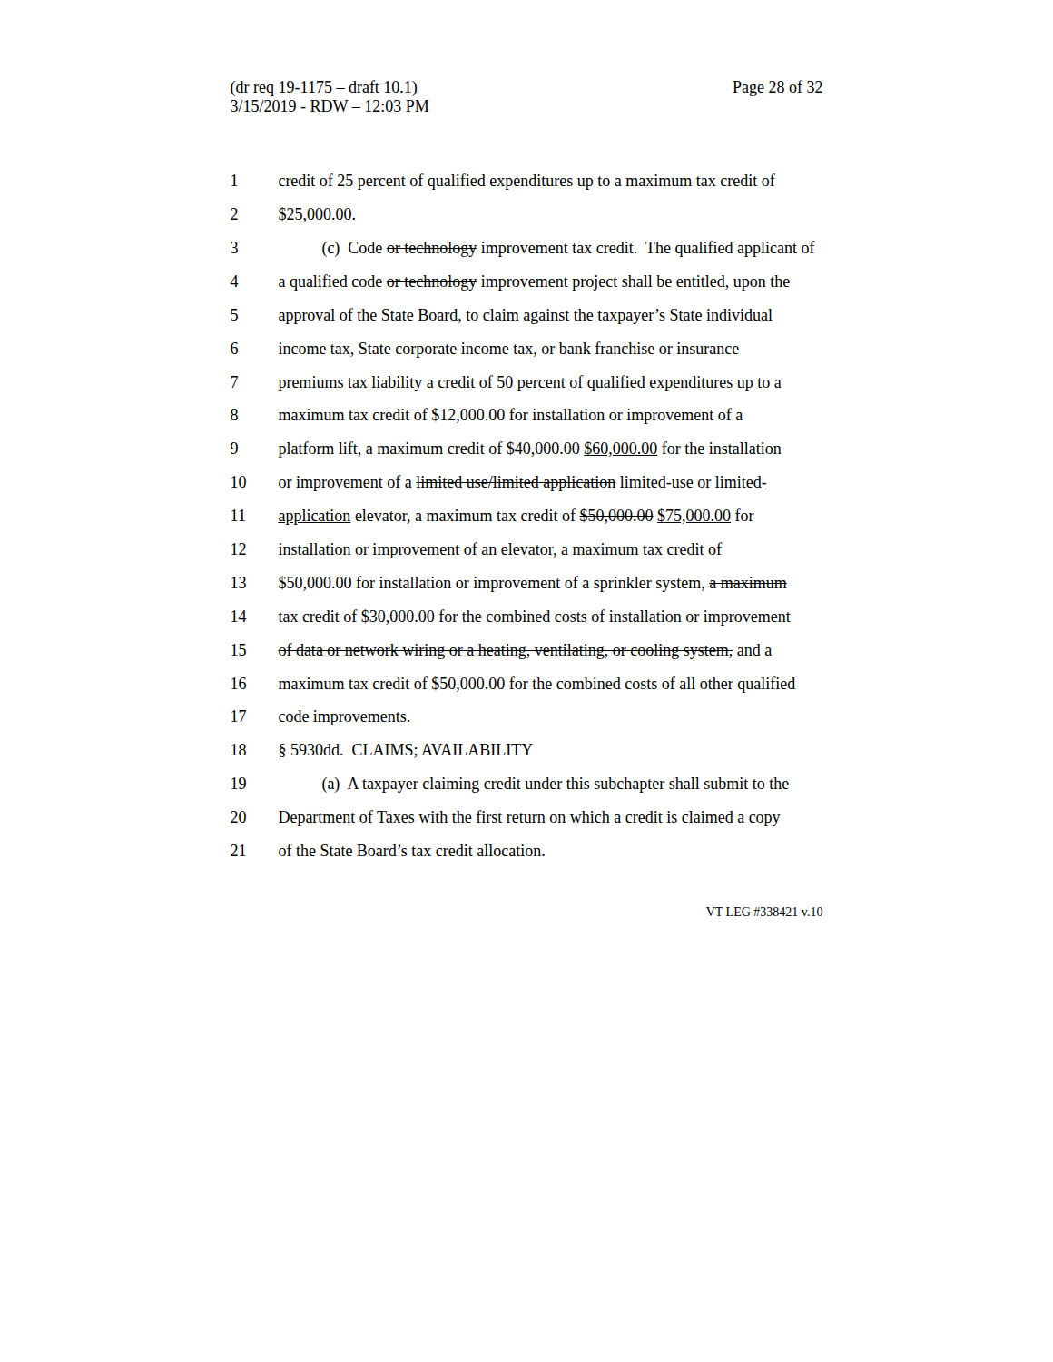(dr req 19-1175 – draft 10.1) 3/15/2019 - RDW – 12:03 PM
Page 28 of 32
| 1 | credit of 25 percent of qualified expenditures up to a maximum tax credit of |
| 2 | $25,000.00. |
| 3 | (c) Code or technology improvement tax credit. The qualified applicant of |
| 4 | a qualified code or technology improvement project shall be entitled, upon the |
| 5 | approval of the State Board, to claim against the taxpayer’s State individual |
| 6 | income tax, State corporate income tax, or bank franchise or insurance |
| 7 | premiums tax liability a credit of 50 percent of qualified expenditures up to a |
| 8 | maximum tax credit of $12,000.00 for installation or improvement of a |
| 9 | platform lift, a maximum credit of $40,000.00 $60,000.00 for the installation |
| 10 | or improvement of a limited use/limited application limited-use or limited- |
| 11 | application elevator, a maximum tax credit of $50,000.00 $75,000.00 for |
| 12 | installation or improvement of an elevator, a maximum tax credit of |
| 13 | $50,000.00 for installation or improvement of a sprinkler system, a maximum |
| 14 | tax credit of $30,000.00 for the combined costs of installation or improvement |
| 15 | of data or network wiring or a heating, ventilating, or cooling system, and a |
| 16 | maximum tax credit of $50,000.00 for the combined costs of all other qualified |
| 17 | code improvements. |
| 18 | § 5930dd. CLAIMS; AVAILABILITY |
| 19 | (a) A taxpayer claiming credit under this subchapter shall submit to the |
| 20 | Department of Taxes with the first return on which a credit is claimed a copy |
| 21 | of the State Board’s tax credit allocation. |
VT LEG #338421 v.10